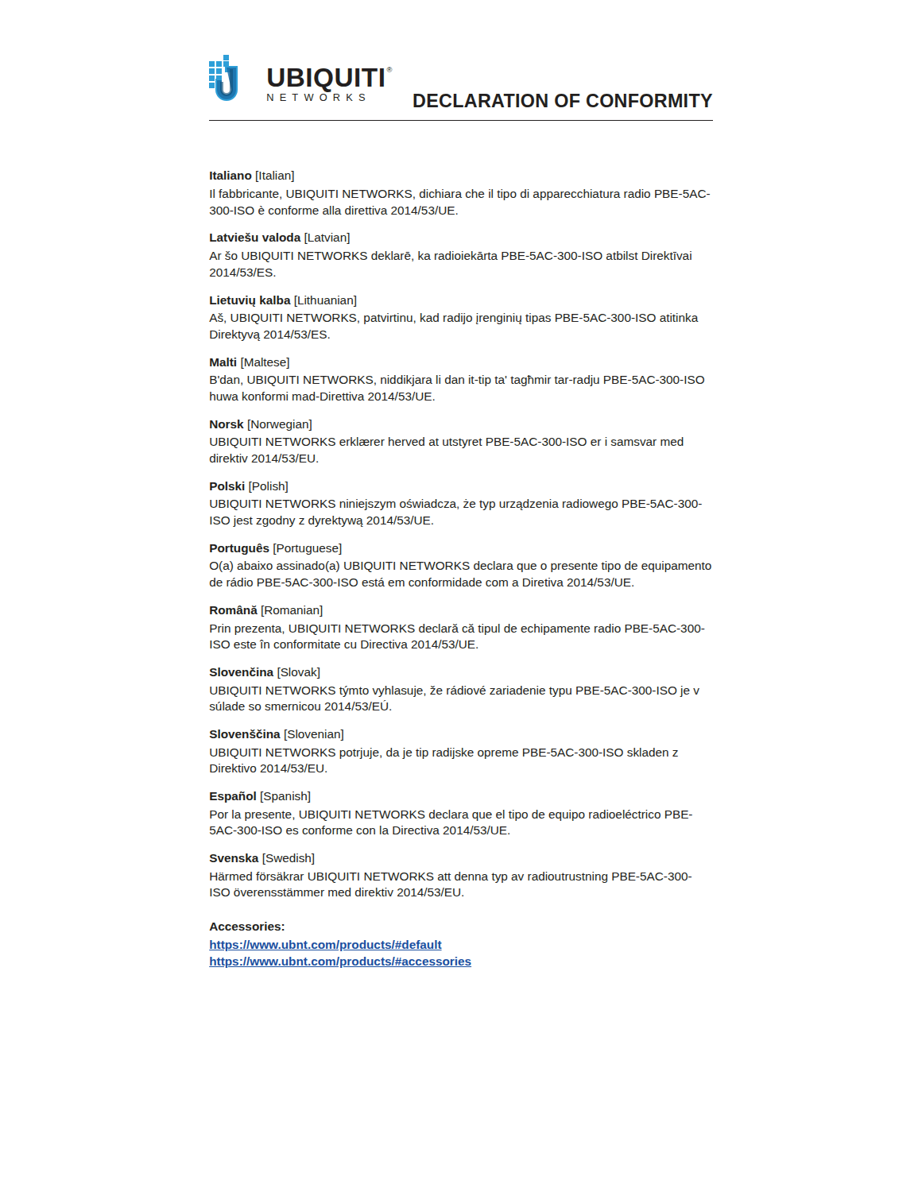UBIQUITI®
NETWORKS
DECLARATION OF CONFORMITY
Italiano [Italian]
Il fabbricante, UBIQUITI NETWORKS, dichiara che il tipo di apparecchiatura radio PBE-5AC-300-ISO è conforme alla direttiva 2014/53/UE.
Latviešu valoda [Latvian]
Ar šo UBIQUITI NETWORKS deklarē, ka radioiekārta PBE-5AC-300-ISO atbilst Direktīvai 2014/53/ES.
Lietuvių kalba [Lithuanian]
Aš, UBIQUITI NETWORKS, patvirtinu, kad radijo įrenginių tipas PBE-5AC-300-ISO atitinka Direktyvą 2014/53/ES.
Malti [Maltese]
B'dan, UBIQUITI NETWORKS, niddikjara li dan it-tip ta' tagħmir tar-radju PBE-5AC-300-ISO huwa konformi mad-Direttiva 2014/53/UE.
Norsk [Norwegian]
UBIQUITI NETWORKS erklærer herved at utstyret PBE-5AC-300-ISO er i samsvar med direktiv 2014/53/EU.
Polski [Polish]
UBIQUITI NETWORKS niniejszym oświadcza, że typ urządzenia radiowego PBE-5AC-300-ISO jest zgodny z dyrektywą 2014/53/UE.
Português [Portuguese]
O(a) abaixo assinado(a) UBIQUITI NETWORKS declara que o presente tipo de equipamento de rádio PBE-5AC-300-ISO está em conformidade com a Diretiva 2014/53/UE.
Română [Romanian]
Prin prezenta, UBIQUITI NETWORKS declară că tipul de echipamente radio PBE-5AC-300-ISO este în conformitate cu Directiva 2014/53/UE.
Slovenčina [Slovak]
UBIQUITI NETWORKS týmto vyhlasuje, že rádiové zariadenie typu PBE-5AC-300-ISO je v súlade so smernicou 2014/53/EÚ.
Slovenščina [Slovenian]
UBIQUITI NETWORKS potrjuje, da je tip radijske opreme PBE-5AC-300-ISO skladen z Direktivo 2014/53/EU.
Español [Spanish]
Por la presente, UBIQUITI NETWORKS declara que el tipo de equipo radioeléctrico PBE-5AC-300-ISO es conforme con la Directiva 2014/53/UE.
Svenska [Swedish]
Härmed försäkrar UBIQUITI NETWORKS att denna typ av radioutrustning PBE-5AC-300-ISO överensstämmer med direktiv 2014/53/EU.
Accessories:
https://www.ubnt.com/products/#default https://www.ubnt.com/products/#accessories